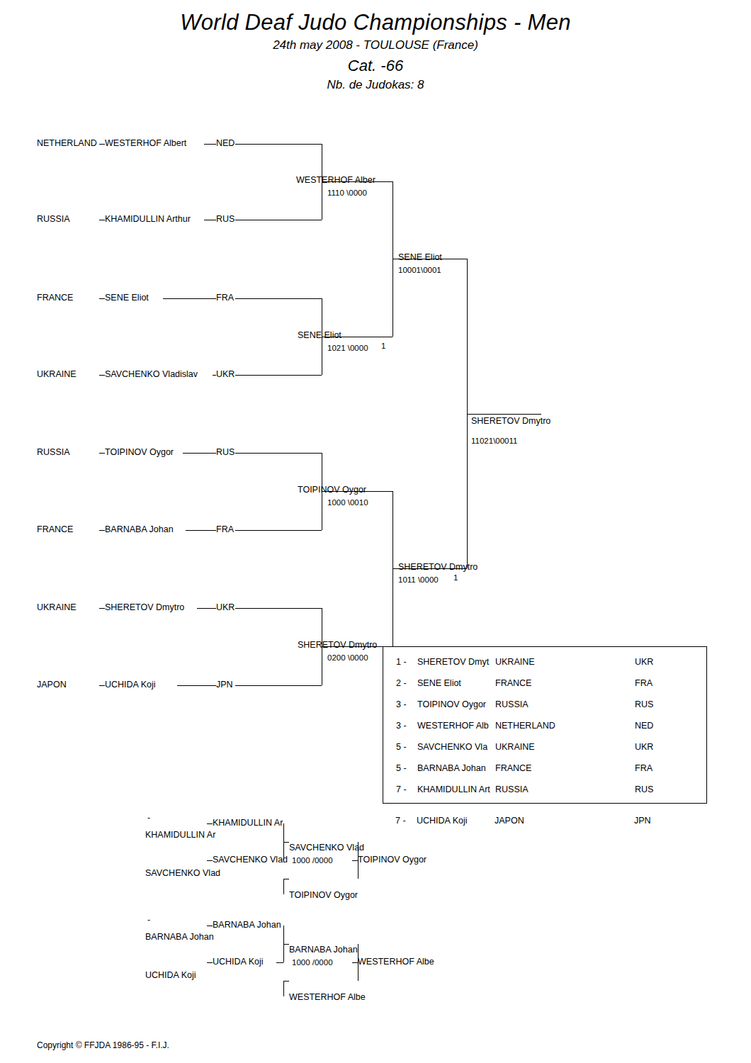World Deaf Judo Championships - Men
24th may 2008 - TOULOUSE (France)
Cat. -66
Nb. de Judokas: 8
============================================================ ROUND 1 — competitor entries (left column) ============================================================
NETHERLAND
WESTERHOF Albert
NED
RUSSIA
KHAMIDULLIN Arthur
RUS
FRANCE
SENE Eliot
FRA
UKRAINE
SAVCHENKO Vladislav
UKR
RUSSIA
TOIPINOV Oygor
RUS
FRANCE
BARNABA Johan
FRA
UKRAINE
SHERETOV Dmytro
UKR
JAPON
UCHIDA Koji
JPN
============================================================ ROUND 1 → ROUND 2 brackets ============================================================
WESTERHOF Alber
1110 \0000
SENE Eliot
1021 \0000
1
TOIPINOV Oygor
1000 \0010
SHERETOV Dmytro
0200 \0000
============================================================ ROUND 2 → SEMI-FINAL brackets ============================================================
SENE Eliot
10001\0001
SHERETOV Dmytro
1011 \0000
1
============================================================ FINAL ============================================================
SHERETOV Dmytro
11021\00011
============================================================ RESULTS BOX ============================================================
1 - SHERETOV Dmyt UKRAINE UKR
2 - SENE Eliot FRANCE FRA
3 - TOIPINOV Oygor RUSSIA RUS
3 - WESTERHOF Alb NETHERLAND NED
5 - SAVCHENKO Vla UKRAINE UKR
5 - BARNABA Johan FRANCE FRA
7 - KHAMIDULLIN Art RUSSIA RUS
7 -
UCHIDA Koji
JAPON
JPN
============================================================ REPECHAGE (bottom section) ============================================================
-
KHAMIDULLIN Ar
KHAMIDULLIN Ar
SAVCHENKO Vlad
1000 /0000
SAVCHENKO Vlad
SAVCHENKO Vlad
TOIPINOV Oygor
TOIPINOV Oygor
-
BARNABA Johan
BARNABA Johan
BARNABA Johan
1000 /0000
UCHIDA Koji
UCHIDA Koji
WESTERHOF Albe
WESTERHOF Albe
============================================================ FOOTER ============================================================
Copyright © FFJDA 1986-95 - F.I.J.